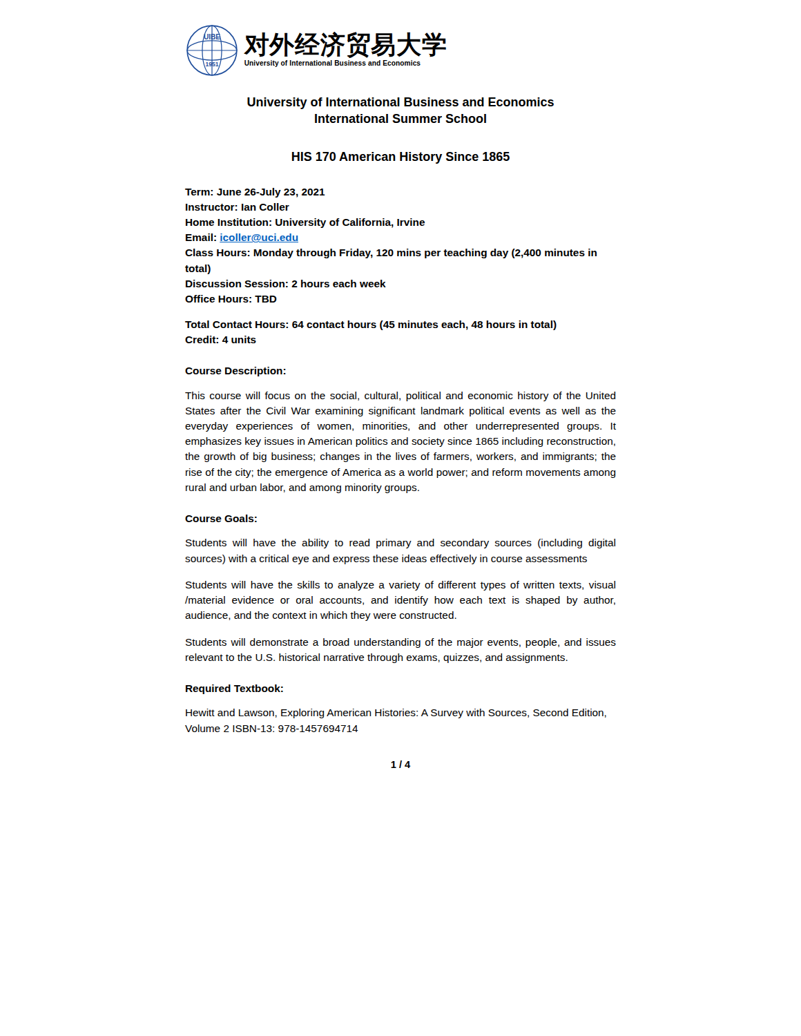UIBE 1951
对外经济贸易大学
University of International Business and Economics
University of International Business and Economics
International Summer School
HIS 170 American History Since 1865
Term: June 26-July 23, 2021
Instructor: Ian Coller
Home Institution: University of California, Irvine
Email: icoller@uci.edu
Class Hours: Monday through Friday, 120 mins per teaching day (2,400 minutes in total)
Discussion Session: 2 hours each week
Office Hours: TBD
Total Contact Hours: 64 contact hours (45 minutes each, 48 hours in total)
Credit: 4 units
Course Description:
This course will focus on the social, cultural, political and economic history of the United States after the Civil War examining significant landmark political events as well as the everyday experiences of women, minorities, and other underrepresented groups. It emphasizes key issues in American politics and society since 1865 including reconstruction, the growth of big business; changes in the lives of farmers, workers, and immigrants; the rise of the city; the emergence of America as a world power; and reform movements among rural and urban labor, and among minority groups.
Course Goals:
Students will have the ability to read primary and secondary sources (including digital sources) with a critical eye and express these ideas effectively in course assessments
Students will have the skills to analyze a variety of different types of written texts, visual /material evidence or oral accounts, and identify how each text is shaped by author, audience, and the context in which they were constructed.
Students will demonstrate a broad understanding of the major events, people, and issues relevant to the U.S. historical narrative through exams, quizzes, and assignments.
Required Textbook:
Hewitt and Lawson, Exploring American Histories: A Survey with Sources, Second Edition,
Volume 2 ISBN-13: 978-1457694714
1 / 4